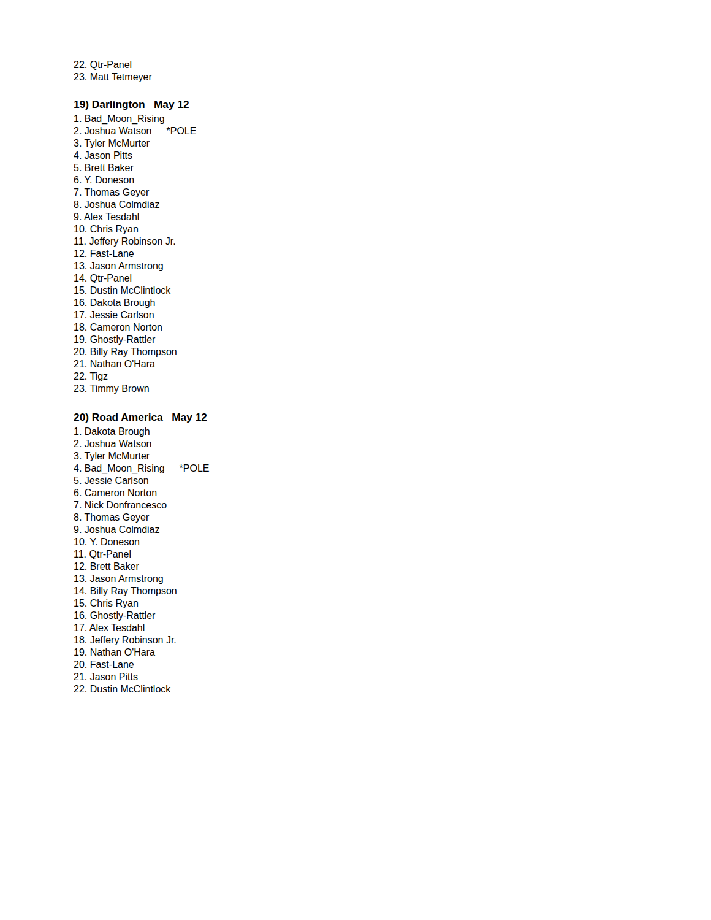22. Qtr-Panel
23. Matt Tetmeyer
19) Darlington May 12
1. Bad_Moon_Rising
2. Joshua Watson*POLE
3. Tyler McMurter
4. Jason Pitts
5. Brett Baker
6. Y. Doneson
7. Thomas Geyer
8. Joshua Colmdiaz
9. Alex Tesdahl
10. Chris Ryan
11. Jeffery Robinson Jr.
12. Fast-Lane
13. Jason Armstrong
14. Qtr-Panel
15. Dustin McClintlock
16. Dakota Brough
17. Jessie Carlson
18. Cameron Norton
19. Ghostly-Rattler
20. Billy Ray Thompson
21. Nathan O'Hara
22. Tigz
23. Timmy Brown
20) Road America May 12
1. Dakota Brough
2. Joshua Watson
3. Tyler McMurter
4. Bad_Moon_Rising*POLE
5. Jessie Carlson
6. Cameron Norton
7. Nick Donfrancesco
8. Thomas Geyer
9. Joshua Colmdiaz
10. Y. Doneson
11. Qtr-Panel
12. Brett Baker
13. Jason Armstrong
14. Billy Ray Thompson
15. Chris Ryan
16. Ghostly-Rattler
17. Alex Tesdahl
18. Jeffery Robinson Jr.
19. Nathan O'Hara
20. Fast-Lane
21. Jason Pitts
22. Dustin McClintlock